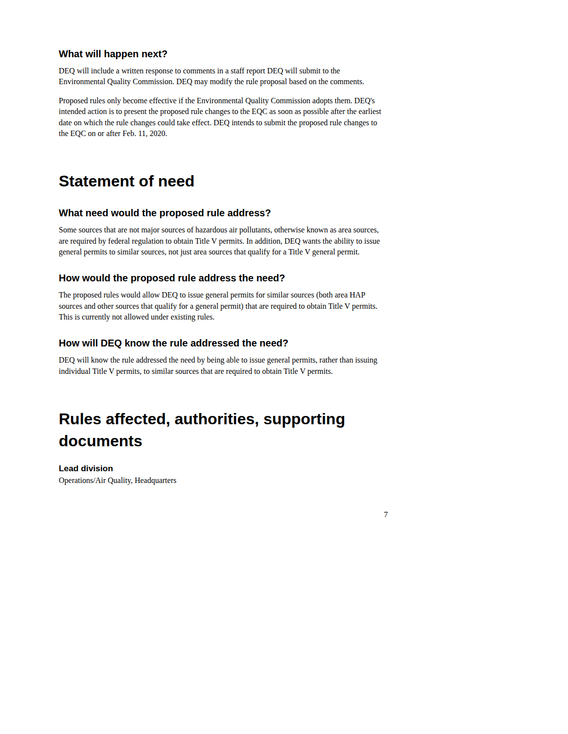What will happen next?
DEQ will include a written response to comments in a staff report DEQ will submit to the Environmental Quality Commission. DEQ may modify the rule proposal based on the comments.
Proposed rules only become effective if the Environmental Quality Commission adopts them. DEQ's intended action is to present the proposed rule changes to the EQC as soon as possible after the earliest date on which the rule changes could take effect. DEQ intends to submit the proposed rule changes to the EQC on or after Feb. 11, 2020.
Statement of need
What need would the proposed rule address?
Some sources that are not major sources of hazardous air pollutants, otherwise known as area sources, are required by federal regulation to obtain Title V permits. In addition, DEQ wants the ability to issue general permits to similar sources, not just area sources that qualify for a Title V general permit.
How would the proposed rule address the need?
The proposed rules would allow DEQ to issue general permits for similar sources (both area HAP sources and other sources that qualify for a general permit) that are required to obtain Title V permits. This is currently not allowed under existing rules.
How will DEQ know the rule addressed the need?
DEQ will know the rule addressed the need by being able to issue general permits, rather than issuing individual Title V permits, to similar sources that are required to obtain Title V permits.
Rules affected, authorities, supporting documents
Lead division
Operations/Air Quality, Headquarters
7